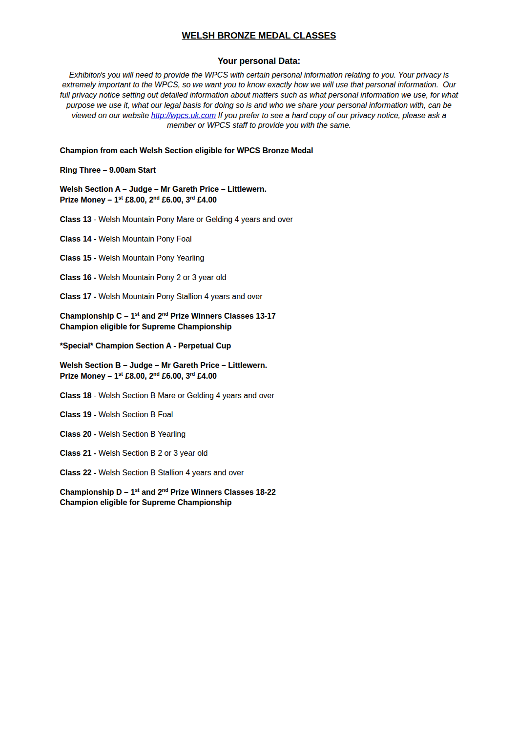WELSH BRONZE MEDAL CLASSES
Your personal Data:
Exhibitor/s you will need to provide the WPCS with certain personal information relating to you. Your privacy is extremely important to the WPCS, so we want you to know exactly how we will use that personal information. Our full privacy notice setting out detailed information about matters such as what personal information we use, for what purpose we use it, what our legal basis for doing so is and who we share your personal information with, can be viewed on our website http://wpcs.uk.com If you prefer to see a hard copy of our privacy notice, please ask a member or WPCS staff to provide you with the same.
Champion from each Welsh Section eligible for WPCS Bronze Medal
Ring Three – 9.00am Start
Welsh Section A – Judge – Mr Gareth Price – Littlewern.
Prize Money – 1st £8.00, 2nd £6.00, 3rd £4.00
Class 13 - Welsh Mountain Pony Mare or Gelding 4 years and over
Class 14 - Welsh Mountain Pony Foal
Class 15 - Welsh Mountain Pony Yearling
Class 16 - Welsh Mountain Pony 2 or 3 year old
Class 17 - Welsh Mountain Pony Stallion 4 years and over
Championship C – 1st and 2nd Prize Winners Classes 13-17
Champion eligible for Supreme Championship
*Special* Champion Section A - Perpetual Cup
Welsh Section B – Judge – Mr Gareth Price – Littlewern.
Prize Money – 1st £8.00, 2nd £6.00, 3rd £4.00
Class 18 - Welsh Section B Mare or Gelding 4 years and over
Class 19 - Welsh Section B Foal
Class 20 - Welsh Section B Yearling
Class 21 - Welsh Section B 2 or 3 year old
Class 22 - Welsh Section B Stallion 4 years and over
Championship D – 1st and 2nd Prize Winners Classes 18-22
Champion eligible for Supreme Championship